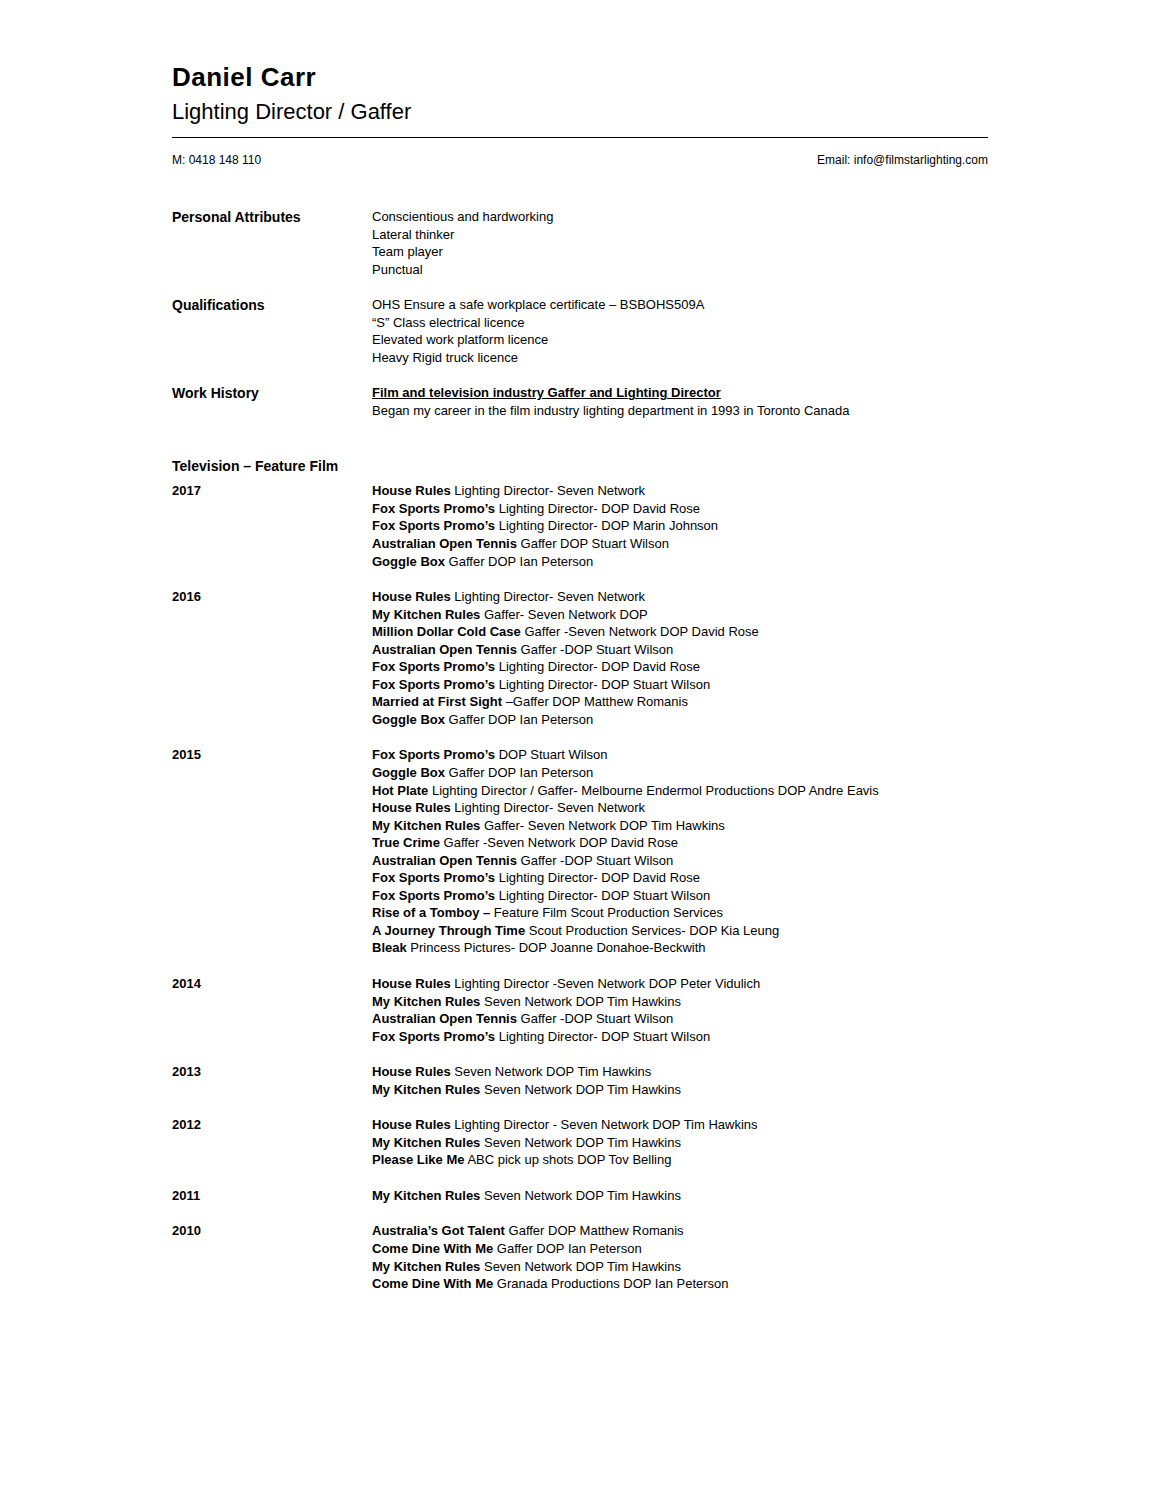Daniel Carr
Lighting Director / Gaffer
M: 0418 148 110 Email: info@filmstarlighting.com
| Personal Attributes | Conscientious and hardworking Lateral thinker Team player Punctual |
| Qualifications | OHS Ensure a safe workplace certificate – BSBOHS509A “S” Class electrical licence Elevated work platform licence Heavy Rigid truck licence |
| Work History | Film and television industry Gaffer and Lighting Director Began my career in the film industry lighting department in 1993 in Toronto Canada |
Television – Feature Film
| 2017 | House Rules Lighting Director- Seven Network Fox Sports Promo’s Lighting Director- DOP David Rose Fox Sports Promo’s Lighting Director- DOP Marin Johnson Australian Open Tennis Gaffer DOP Stuart Wilson Goggle Box Gaffer DOP Ian Peterson |
| 2016 | House Rules Lighting Director- Seven Network My Kitchen Rules Gaffer- Seven Network DOP Million Dollar Cold Case Gaffer -Seven Network DOP David Rose Australian Open Tennis Gaffer -DOP Stuart Wilson Fox Sports Promo’s Lighting Director- DOP David Rose Fox Sports Promo’s Lighting Director- DOP Stuart Wilson Married at First Sight –Gaffer DOP Matthew Romanis Goggle Box Gaffer DOP Ian Peterson |
| 2015 | Fox Sports Promo’s DOP Stuart Wilson Goggle Box Gaffer DOP Ian Peterson Hot Plate Lighting Director / Gaffer- Melbourne Endermol Productions DOP Andre Eavis House Rules Lighting Director- Seven Network My Kitchen Rules Gaffer- Seven Network DOP Tim Hawkins True Crime Gaffer -Seven Network DOP David Rose Australian Open Tennis Gaffer -DOP Stuart Wilson Fox Sports Promo’s Lighting Director- DOP David Rose Fox Sports Promo’s Lighting Director- DOP Stuart Wilson Rise of a Tomboy – Feature Film Scout Production Services A Journey Through Time Scout Production Services- DOP Kia Leung Bleak Princess Pictures- DOP Joanne Donahoe-Beckwith |
| 2014 | House Rules Lighting Director -Seven Network DOP Peter Vidulich My Kitchen Rules Seven Network DOP Tim Hawkins Australian Open Tennis Gaffer -DOP Stuart Wilson Fox Sports Promo’s Lighting Director- DOP Stuart Wilson |
| 2013 | House Rules Seven Network DOP Tim Hawkins My Kitchen Rules Seven Network DOP Tim Hawkins |
| 2012 | House Rules Lighting Director - Seven Network DOP Tim Hawkins My Kitchen Rules Seven Network DOP Tim Hawkins Please Like Me ABC pick up shots DOP Tov Belling |
| 2011 | My Kitchen Rules Seven Network DOP Tim Hawkins |
| 2010 | Australia’s Got Talent Gaffer DOP Matthew Romanis Come Dine With Me Gaffer DOP Ian Peterson My Kitchen Rules Seven Network DOP Tim Hawkins Come Dine With Me Granada Productions DOP Ian Peterson |